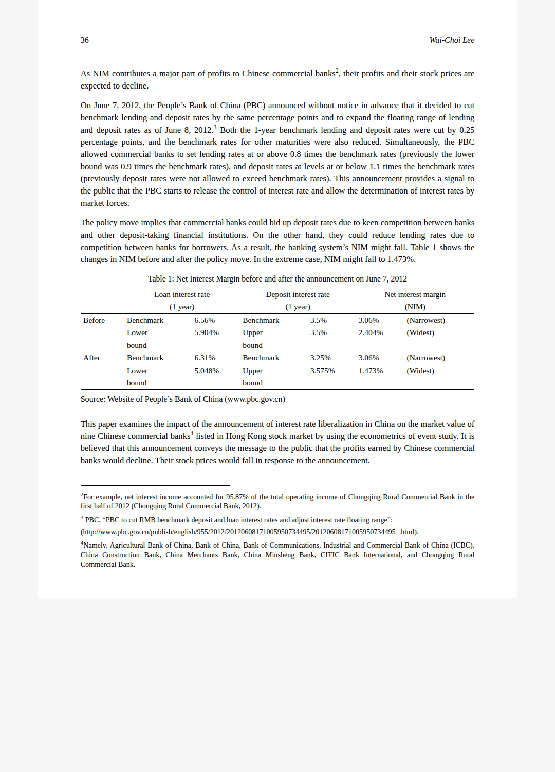36 Wai-Choi Lee
As NIM contributes a major part of profits to Chinese commercial banks2, their profits and their stock prices are expected to decline.
On June 7, 2012, the People’s Bank of China (PBC) announced without notice in advance that it decided to cut benchmark lending and deposit rates by the same percentage points and to expand the floating range of lending and deposit rates as of June 8, 2012.3 Both the 1-year benchmark lending and deposit rates were cut by 0.25 percentage points, and the benchmark rates for other maturities were also reduced. Simultaneously, the PBC allowed commercial banks to set lending rates at or above 0.8 times the benchmark rates (previously the lower bound was 0.9 times the benchmark rates), and deposit rates at levels at or below 1.1 times the benchmark rates (previously deposit rates were not allowed to exceed benchmark rates). This announcement provides a signal to the public that the PBC starts to release the control of interest rate and allow the determination of interest rates by market forces.
The policy move implies that commercial banks could bid up deposit rates due to keen competition between banks and other deposit-taking financial institutions. On the other hand, they could reduce lending rates due to competition between banks for borrowers. As a result, the banking system’s NIM might fall. Table 1 shows the changes in NIM before and after the policy move. In the extreme case, NIM might fall to 1.473%.
Table 1: Net Interest Margin before and after the announcement on June 7, 2012
| | Loan interest rate | Deposit interest rate | Net interest margin |
| --- | --- | --- | --- |
| | (1 year) | (1 year) | (NIM) |
| Before | Benchmark | 6.56% | Benchmark | 3.5% | 3.06% | (Narrowest) |
| | Lower | 5.904% | Upper | 3.5% | 2.404% | (Widest) |
| | bound | | bound | | | |
| After | Benchmark | 6.31% | Benchmark | 3.25% | 3.06% | (Narrowest) |
| | Lower | 5.048% | Upper | 3.575% | 1.473% | (Widest) |
| | bound | | bound | | | |
Source: Website of People’s Bank of China (www.pbc.gov.cn)
This paper examines the impact of the announcement of interest rate liberalization in China on the market value of nine Chinese commercial banks4 listed in Hong Kong stock market by using the econometrics of event study. It is believed that this announcement conveys the message to the public that the profits earned by Chinese commercial banks would decline. Their stock prices would fall in response to the announcement.
2 For example, net interest income accounted for 95.87% of the total operating income of Chongqing Rural Commercial Bank in the first half of 2012 (Chongqing Rural Commercial Bank, 2012).
3 PBC, “PBC to cut RMB benchmark deposit and loan interest rates and adjust interest rate floating range”:
(http://www.pbc.gov.cn/publish/english/955/2012/20120608171005950734495/20120608171005950734495_.html).
4 Namely, Agricultural Bank of China, Bank of China, Bank of Communications, Industrial and Commercial Bank of China (ICBC), China Construction Bank, China Merchants Bank, China Minsheng Bank, CITIC Bank International, and Chongqing Rural Commercial Bank.